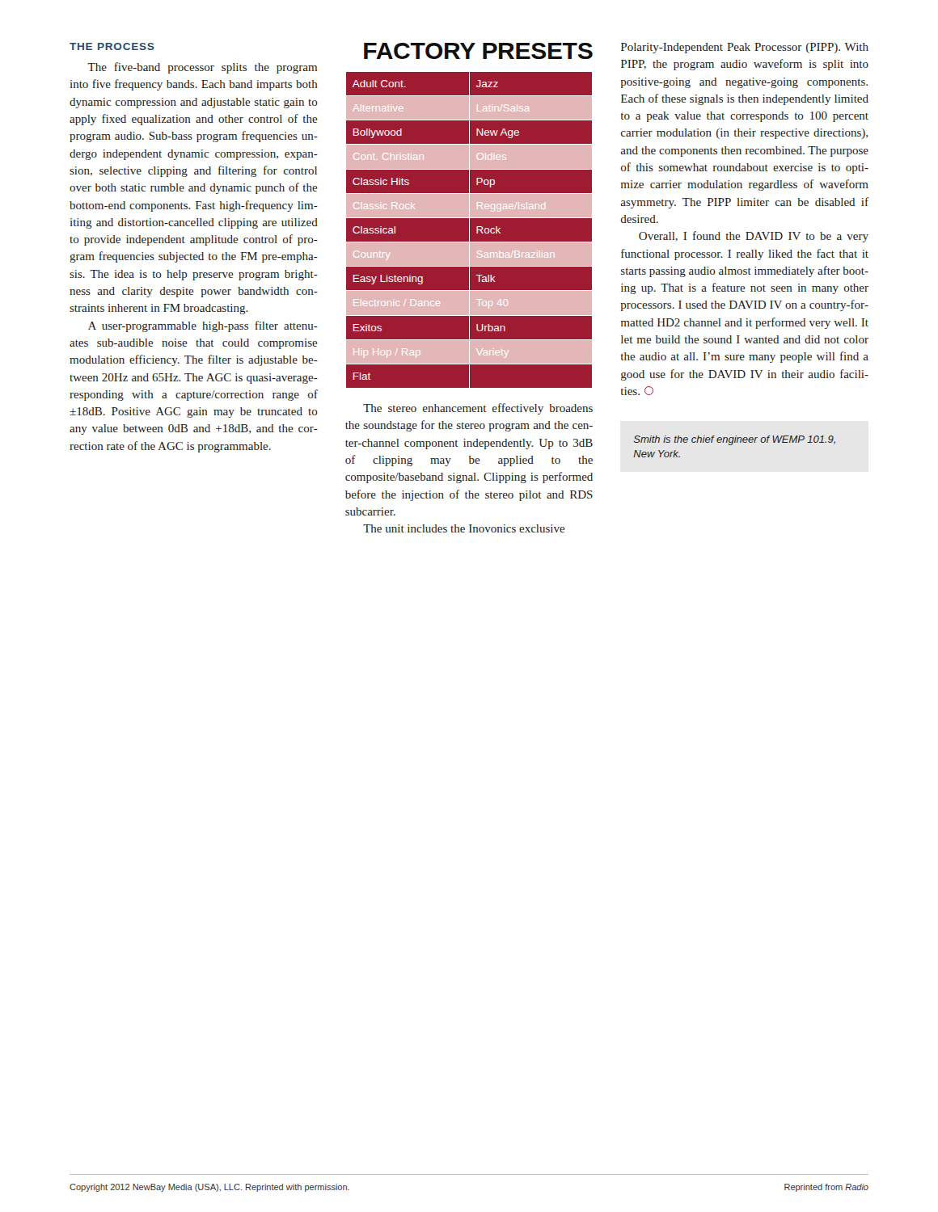The Process
The five-band processor splits the program into five frequency bands. Each band imparts both dynamic compression and adjustable static gain to apply fixed equalization and other control of the program audio. Sub-bass program frequencies undergo independent dynamic compression, expansion, selective clipping and filtering for control over both static rumble and dynamic punch of the bottom-end components. Fast high-frequency limiting and distortion-cancelled clipping are utilized to provide independent amplitude control of program frequencies subjected to the FM pre-emphasis. The idea is to help preserve program brightness and clarity despite power bandwidth constraints inherent in FM broadcasting.
A user-programmable high-pass filter attenuates sub-audible noise that could compromise modulation efficiency. The filter is adjustable between 20Hz and 65Hz. The AGC is quasi-average-responding with a capture/correction range of ±18dB. Positive AGC gain may be truncated to any value between 0dB and +18dB, and the correction rate of the AGC is programmable.
Factory Presets
| Adult Cont. | Jazz |
| Alternative | Latin/Salsa |
| Bollywood | New Age |
| Cont. Christian | Oldies |
| Classic Hits | Pop |
| Classic Rock | Reggae/Island |
| Classical | Rock |
| Country | Samba/Brazilian |
| Easy Listening | Talk |
| Electronic / Dance | Top 40 |
| Exitos | Urban |
| Hip Hop / Rap | Variety |
| Flat | |
The stereo enhancement effectively broadens the soundstage for the stereo program and the center-channel component independently. Up to 3dB of clipping may be applied to the composite/baseband signal. Clipping is performed before the injection of the stereo pilot and RDS subcarrier.
The unit includes the Inovonics exclusive
Polarity-Independent Peak Processor (PIPP). With PIPP, the program audio waveform is split into positive-going and negative-going components. Each of these signals is then independently limited to a peak value that corresponds to 100 percent carrier modulation (in their respective directions), and the components then recombined. The purpose of this somewhat roundabout exercise is to optimize carrier modulation regardless of waveform asymmetry. The PIPP limiter can be disabled if desired.
Overall, I found the DAVID IV to be a very functional processor. I really liked the fact that it starts passing audio almost immediately after booting up. That is a feature not seen in many other processors. I used the DAVID IV on a country-formatted HD2 channel and it performed very well. It let me build the sound I wanted and did not color the audio at all. I’m sure many people will find a good use for the DAVID IV in their audio facilities.
Smith is the chief engineer of WEMP 101.9, New York.
Copyright 2012 NewBay Media (USA), LLC. Reprinted with permission.
Reprinted from Radio